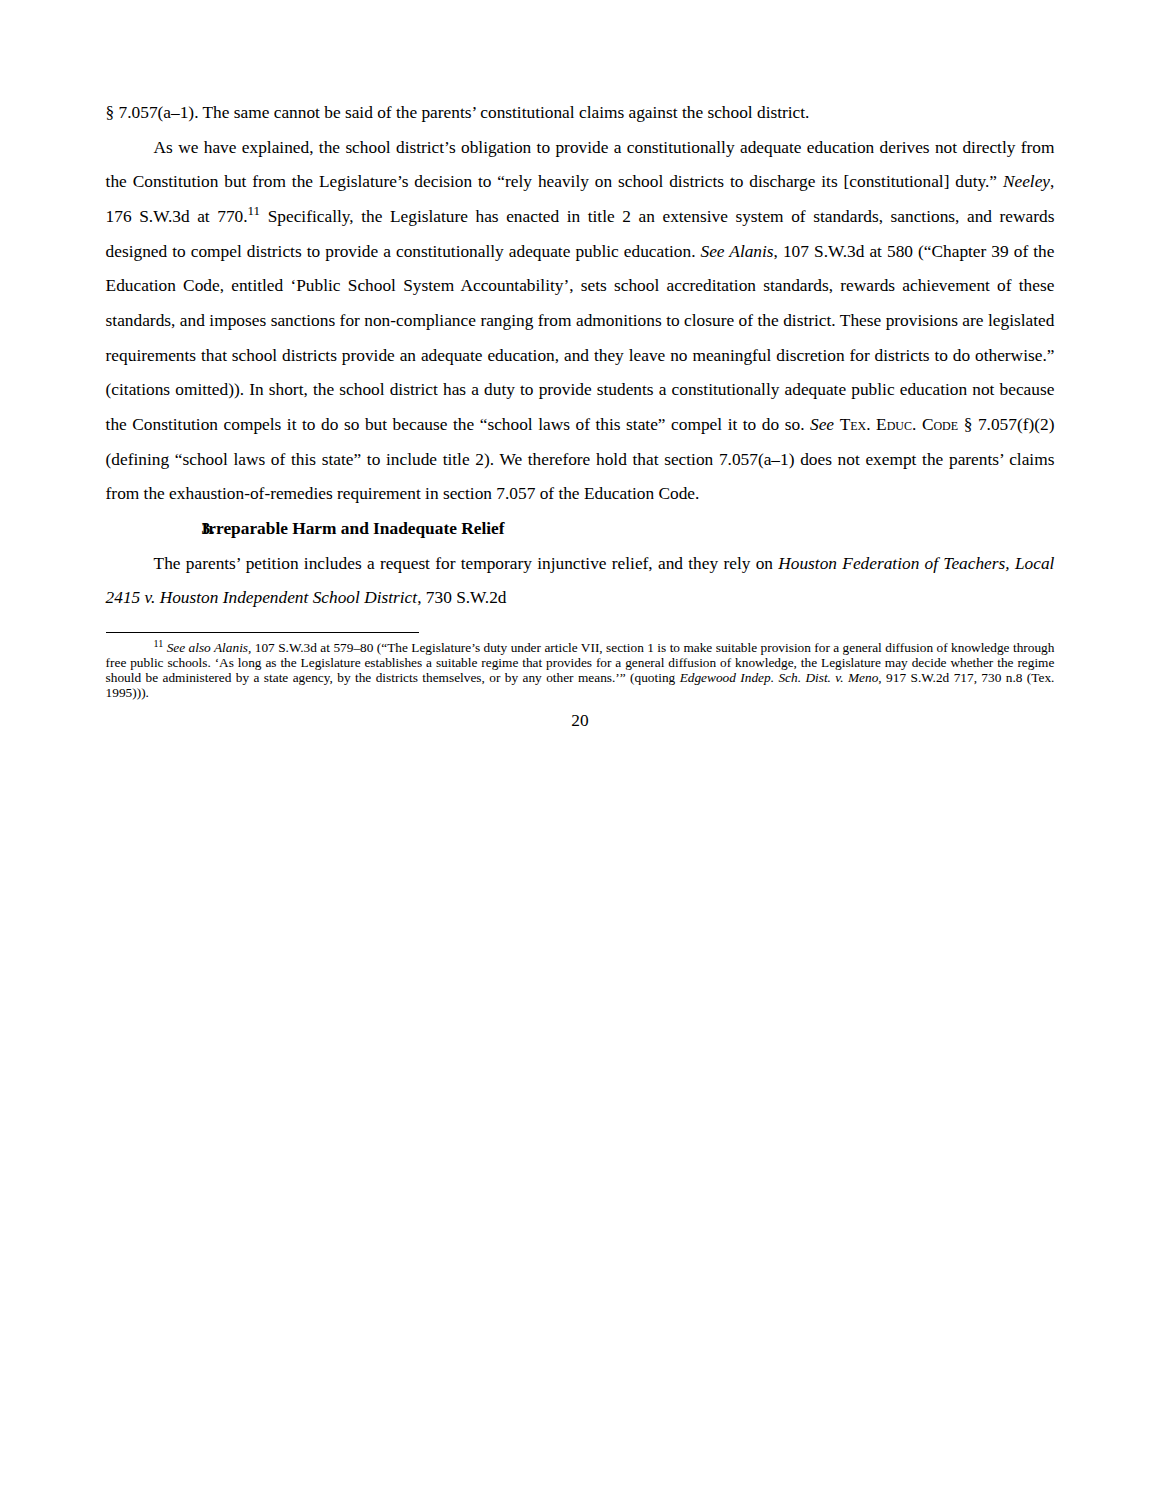§ 7.057(a–1). The same cannot be said of the parents’ constitutional claims against the school district.
As we have explained, the school district’s obligation to provide a constitutionally adequate education derives not directly from the Constitution but from the Legislature’s decision to “rely heavily on school districts to discharge its [constitutional] duty.” Neeley, 176 S.W.3d at 770.11 Specifically, the Legislature has enacted in title 2 an extensive system of standards, sanctions, and rewards designed to compel districts to provide a constitutionally adequate public education. See Alanis, 107 S.W.3d at 580 (“Chapter 39 of the Education Code, entitled ‘Public School System Accountability’, sets school accreditation standards, rewards achievement of these standards, and imposes sanctions for non-compliance ranging from admonitions to closure of the district. These provisions are legislated requirements that school districts provide an adequate education, and they leave no meaningful discretion for districts to do otherwise.” (citations omitted)). In short, the school district has a duty to provide students a constitutionally adequate public education not because the Constitution compels it to do so but because the “school laws of this state” compel it to do so. See Tex. Educ. Code § 7.057(f)(2) (defining “school laws of this state” to include title 2). We therefore hold that section 7.057(a–1) does not exempt the parents’ claims from the exhaustion-of-remedies requirement in section 7.057 of the Education Code.
3. Irreparable Harm and Inadequate Relief
The parents’ petition includes a request for temporary injunctive relief, and they rely on Houston Federation of Teachers, Local 2415 v. Houston Independent School District, 730 S.W.2d
11 See also Alanis, 107 S.W.3d at 579–80 (“The Legislature’s duty under article VII, section 1 is to make suitable provision for a general diffusion of knowledge through free public schools. ‘As long as the Legislature establishes a suitable regime that provides for a general diffusion of knowledge, the Legislature may decide whether the regime should be administered by a state agency, by the districts themselves, or by any other means.’” (quoting Edgewood Indep. Sch. Dist. v. Meno, 917 S.W.2d 717, 730 n.8 (Tex. 1995))).
20